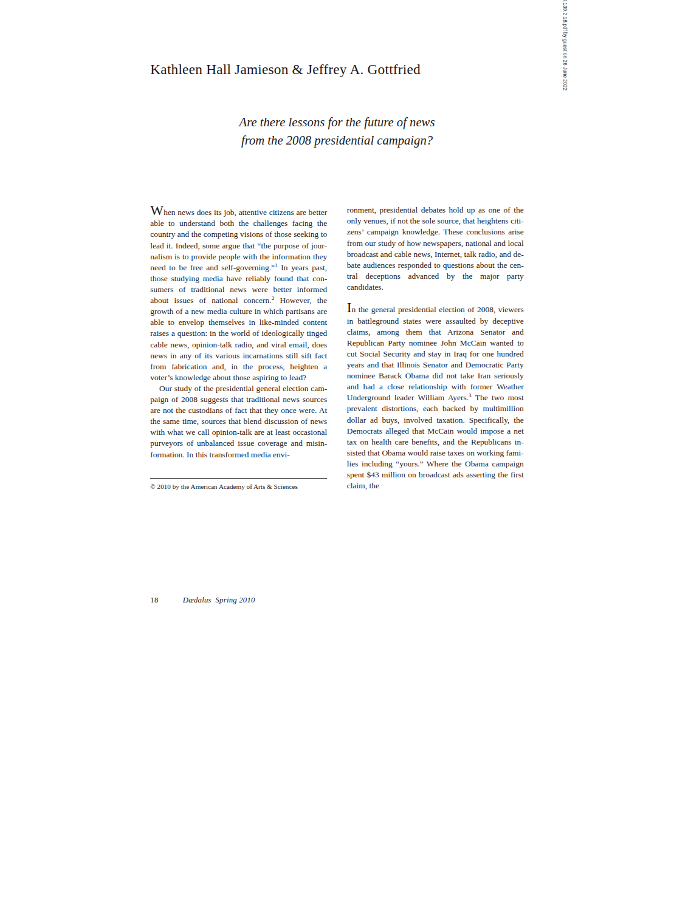Downloaded from http://direct.mit.edu/daed/article-pdf/139/2/18/1829790/daed.2010.139.2.18.pdf by guest on 26 June 2022
Kathleen Hall Jamieson & Jeffrey A. Gottfried
Are there lessons for the future of news
from the 2008 presidential campaign?
When news does its job, attentive citizens are better able to understand both the challenges facing the country and the competing visions of those seeking to lead it. Indeed, some argue that “the purpose of journalism is to provide people with the information they need to be free and self-governing.”1 In years past, those studying media have reliably found that consumers of traditional news were better informed about issues of national concern.2 However, the growth of a new media culture in which partisans are able to envelop themselves in like-minded content raises a question: in the world of ideologically tinged cable news, opinion-talk radio, and viral email, does news in any of its various incarnations still sift fact from fabrication and, in the process, heighten a voter’s knowledge about those aspiring to lead?
Our study of the presidential general election campaign of 2008 suggests that traditional news sources are not the custodians of fact that they once were. At the same time, sources that blend discussion of news with what we call opinion-talk are at least occasional purveyors of unbalanced issue coverage and misinformation. In this transformed media envi-
© 2010 by the American Academy of Arts & Sciences
ronment, presidential debates hold up as one of the only venues, if not the sole source, that heightens citizens’ campaign knowledge. These conclusions arise from our study of how newspapers, national and local broadcast and cable news, Internet, talk radio, and debate audiences responded to questions about the central deceptions advanced by the major party candidates.
In the general presidential election of 2008, viewers in battleground states were assaulted by deceptive claims, among them that Arizona Senator and Republican Party nominee John McCain wanted to cut Social Security and stay in Iraq for one hundred years and that Illinois Senator and Democratic Party nominee Barack Obama did not take Iran seriously and had a close relationship with former Weather Underground leader William Ayers.3 The two most prevalent distortions, each backed by multimillion dollar ad buys, involved taxation. Specifically, the Democrats alleged that McCain would impose a net tax on health care benefits, and the Republicans insisted that Obama would raise taxes on working families including “yours.” Where the Obama campaign spent $43 million on broadcast ads asserting the first claim, the
18 Dædalus Spring 2010